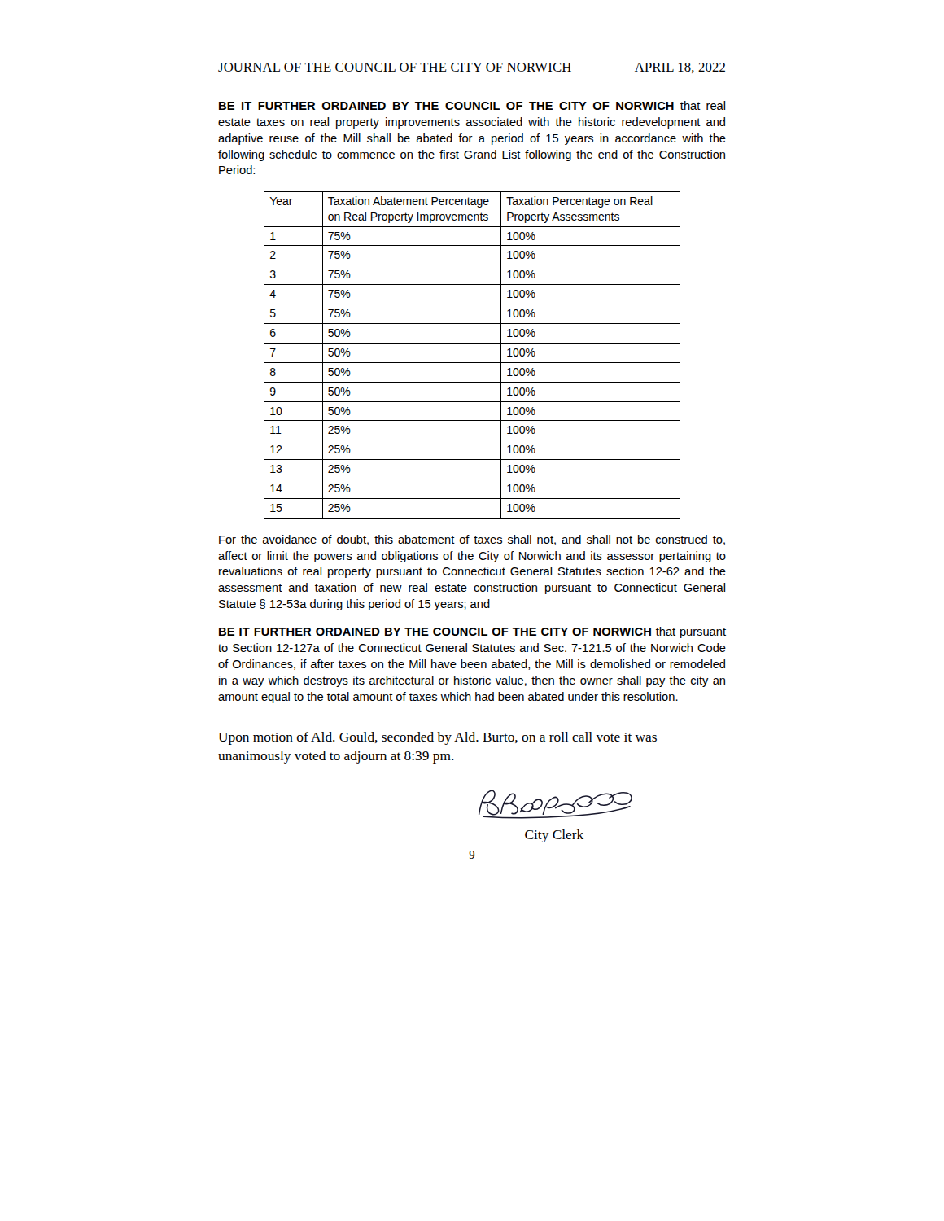Journal of the Council of the City of Norwich April 18, 2022
BE IT FURTHER ORDAINED BY THE COUNCIL OF THE CITY OF NORWICH that real estate taxes on real property improvements associated with the historic redevelopment and adaptive reuse of the Mill shall be abated for a period of 15 years in accordance with the following schedule to commence on the first Grand List following the end of the Construction Period:
| Year | Taxation Abatement Percentage on Real Property Improvements | Taxation Percentage on Real Property Assessments |
| --- | --- | --- |
| 1 | 75% | 100% |
| 2 | 75% | 100% |
| 3 | 75% | 100% |
| 4 | 75% | 100% |
| 5 | 75% | 100% |
| 6 | 50% | 100% |
| 7 | 50% | 100% |
| 8 | 50% | 100% |
| 9 | 50% | 100% |
| 10 | 50% | 100% |
| 11 | 25% | 100% |
| 12 | 25% | 100% |
| 13 | 25% | 100% |
| 14 | 25% | 100% |
| 15 | 25% | 100% |
For the avoidance of doubt, this abatement of taxes shall not, and shall not be construed to, affect or limit the powers and obligations of the City of Norwich and its assessor pertaining to revaluations of real property pursuant to Connecticut General Statutes section 12-62 and the assessment and taxation of new real estate construction pursuant to Connecticut General Statute § 12-53a during this period of 15 years; and
BE IT FURTHER ORDAINED BY THE COUNCIL OF THE CITY OF NORWICH that pursuant to Section 12-127a of the Connecticut General Statutes and Sec. 7-121.5 of the Norwich Code of Ordinances, if after taxes on the Mill have been abated, the Mill is demolished or remodeled in a way which destroys its architectural or historic value, then the owner shall pay the city an amount equal to the total amount of taxes which had been abated under this resolution.
Upon motion of Ald. Gould, seconded by Ald. Burto, on a roll call vote it was unanimously voted to adjourn at 8:39 pm.
City Clerk
9